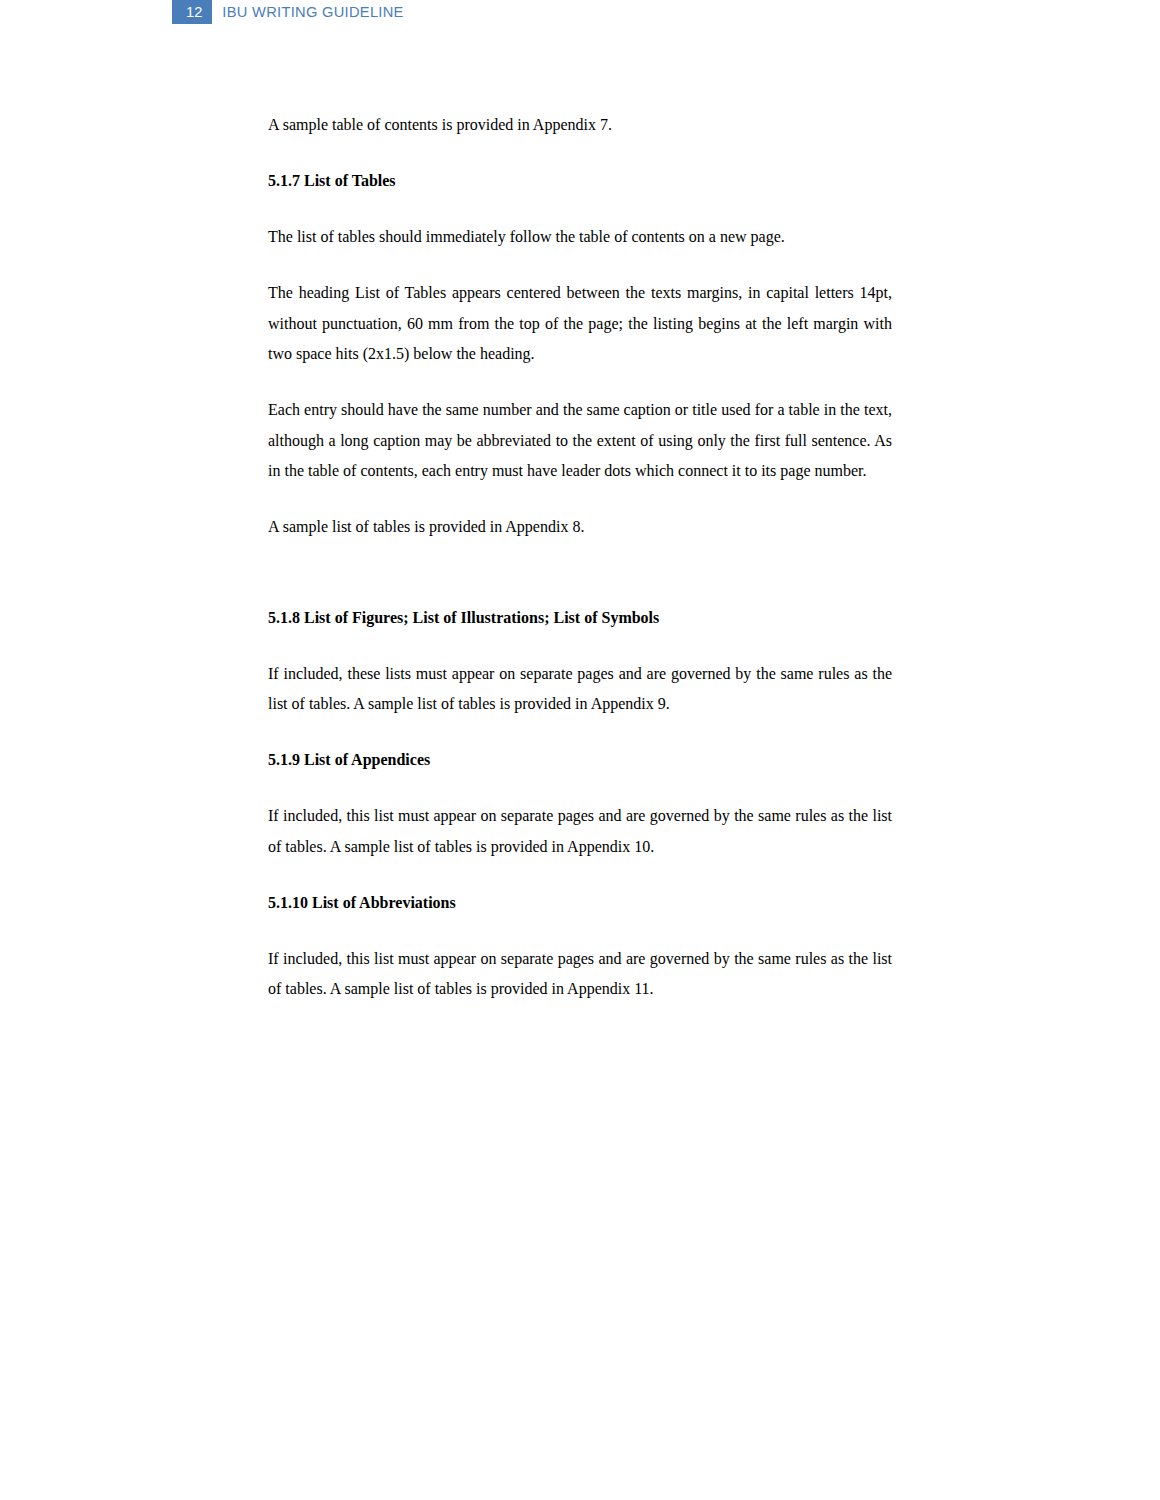12 IBU WRITING GUIDELINE
A sample table of contents is provided in Appendix 7.
5.1.7 List of Tables
The list of tables should immediately follow the table of contents on a new page.
The heading List of Tables appears centered between the texts margins, in capital letters 14pt, without punctuation, 60 mm from the top of the page; the listing begins at the left margin with two space hits (2x1.5) below the heading.
Each entry should have the same number and the same caption or title used for a table in the text, although a long caption may be abbreviated to the extent of using only the first full sentence. As in the table of contents, each entry must have leader dots which connect it to its page number.
A sample list of tables is provided in Appendix 8.
5.1.8 List of Figures; List of Illustrations; List of Symbols
If included, these lists must appear on separate pages and are governed by the same rules as the list of tables. A sample list of tables is provided in Appendix 9.
5.1.9 List of Appendices
If included, this list must appear on separate pages and are governed by the same rules as the list of tables. A sample list of tables is provided in Appendix 10.
5.1.10 List of Abbreviations
If included, this list must appear on separate pages and are governed by the same rules as the list of tables. A sample list of tables is provided in Appendix 11.